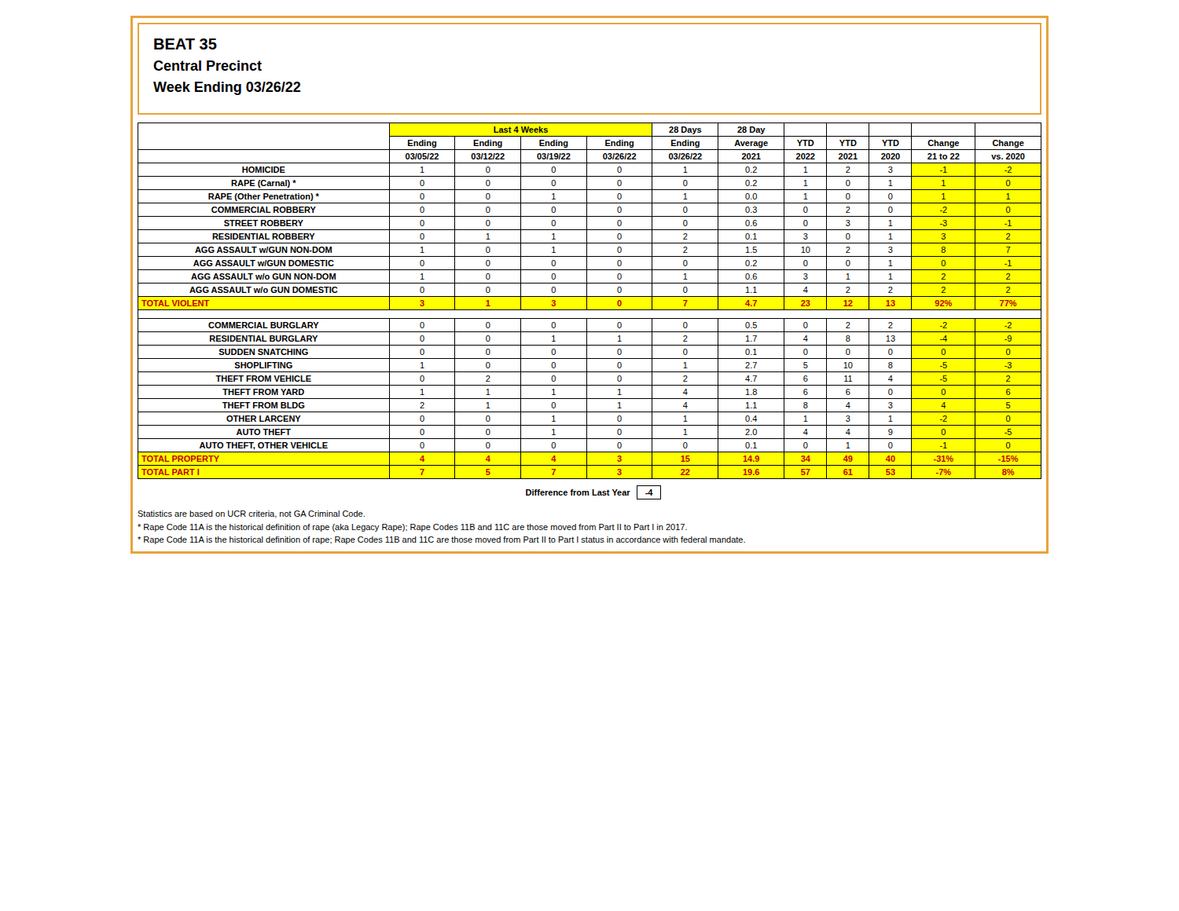BEAT 35
Central Precinct
Week Ending 03/26/22
| | Last 4 Weeks | 28 Days | 28 Day | | | | | |
| --- | --- | --- | --- | --- | --- | --- | --- | --- |
| Ending | Ending | Ending | Ending | Ending | Average | YTD | YTD | YTD | Change | Change |
| | 03/05/22 | 03/12/22 | 03/19/22 | 03/26/22 | 03/26/22 | 2021 | 2022 | 2021 | 2020 | 21 to 22 | vs. 2020 |
| HOMICIDE | 1 | 0 | 0 | 0 | 1 | 0.2 | 1 | 2 | 3 | -1 | -2 |
| RAPE (Carnal) * | 0 | 0 | 0 | 0 | 0 | 0.2 | 1 | 0 | 1 | 1 | 0 |
| RAPE (Other Penetration) * | 0 | 0 | 1 | 0 | 1 | 0.0 | 1 | 0 | 0 | 1 | 1 |
| COMMERCIAL ROBBERY | 0 | 0 | 0 | 0 | 0 | 0.3 | 0 | 2 | 0 | -2 | 0 |
| STREET ROBBERY | 0 | 0 | 0 | 0 | 0 | 0.6 | 0 | 3 | 1 | -3 | -1 |
| RESIDENTIAL ROBBERY | 0 | 1 | 1 | 0 | 2 | 0.1 | 3 | 0 | 1 | 3 | 2 |
| AGG ASSAULT w/GUN NON-DOM | 1 | 0 | 1 | 0 | 2 | 1.5 | 10 | 2 | 3 | 8 | 7 |
| AGG ASSAULT w/GUN DOMESTIC | 0 | 0 | 0 | 0 | 0 | 0.2 | 0 | 0 | 1 | 0 | -1 |
| AGG ASSAULT w/o GUN NON-DOM | 1 | 0 | 0 | 0 | 1 | 0.6 | 3 | 1 | 1 | 2 | 2 |
| AGG ASSAULT w/o GUN DOMESTIC | 0 | 0 | 0 | 0 | 0 | 1.1 | 4 | 2 | 2 | 2 | 2 |
| TOTAL VIOLENT | 3 | 1 | 3 | 0 | 7 | 4.7 | 23 | 12 | 13 | 92% | 77% |
| COMMERCIAL BURGLARY | 0 | 0 | 0 | 0 | 0 | 0.5 | 0 | 2 | 2 | -2 | -2 |
| RESIDENTIAL BURGLARY | 0 | 0 | 1 | 1 | 2 | 1.7 | 4 | 8 | 13 | -4 | -9 |
| SUDDEN SNATCHING | 0 | 0 | 0 | 0 | 0 | 0.1 | 0 | 0 | 0 | 0 | 0 |
| SHOPLIFTING | 1 | 0 | 0 | 0 | 1 | 2.7 | 5 | 10 | 8 | -5 | -3 |
| THEFT FROM VEHICLE | 0 | 2 | 0 | 0 | 2 | 4.7 | 6 | 11 | 4 | -5 | 2 |
| THEFT FROM YARD | 1 | 1 | 1 | 1 | 4 | 1.8 | 6 | 6 | 0 | 0 | 6 |
| THEFT FROM BLDG | 2 | 1 | 0 | 1 | 4 | 1.1 | 8 | 4 | 3 | 4 | 5 |
| OTHER LARCENY | 0 | 0 | 1 | 0 | 1 | 0.4 | 1 | 3 | 1 | -2 | 0 |
| AUTO THEFT | 0 | 0 | 1 | 0 | 1 | 2.0 | 4 | 4 | 9 | 0 | -5 |
| AUTO THEFT, OTHER VEHICLE | 0 | 0 | 0 | 0 | 0 | 0.1 | 0 | 1 | 0 | -1 | 0 |
| TOTAL PROPERTY | 4 | 4 | 4 | 3 | 15 | 14.9 | 34 | 49 | 40 | -31% | -15% |
| TOTAL PART I | 7 | 5 | 7 | 3 | 22 | 19.6 | 57 | 61 | 53 | -7% | 8% |
| Difference from Last Year | -4 |
Statistics are based on UCR criteria, not GA Criminal Code.
* Rape Code 11A is the historical definition of rape (aka Legacy Rape); Rape Codes 11B and 11C are those moved from Part II to Part I in 2017.
* Rape Code 11A is the historical definition of rape; Rape Codes 11B and 11C are those moved from Part II to Part I status in accordance with federal mandate.